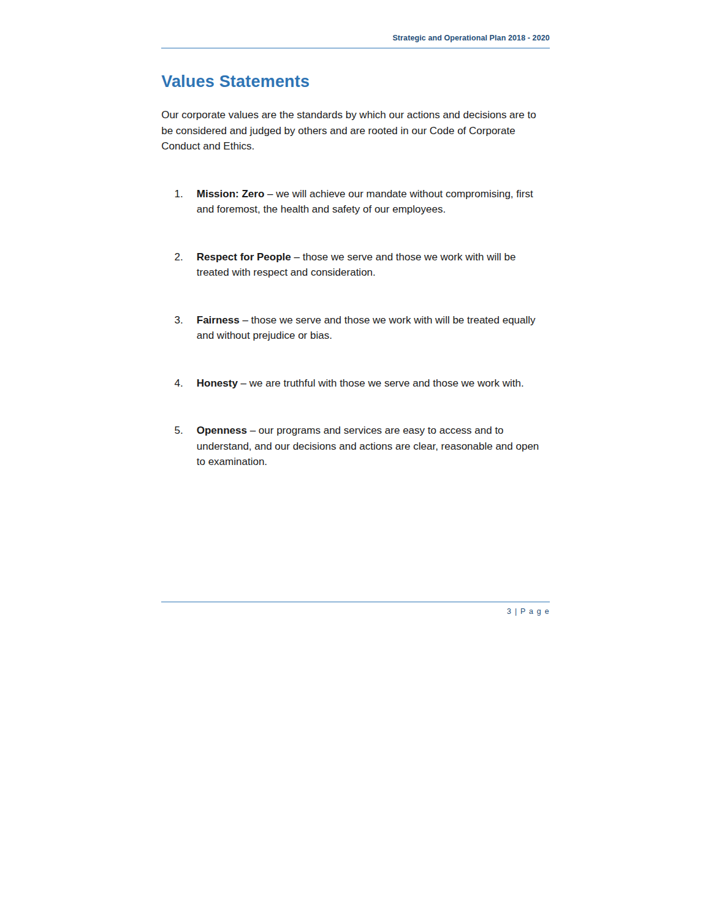Strategic and Operational Plan 2018 - 2020
Values Statements
Our corporate values are the standards by which our actions and decisions are to be considered and judged by others and are rooted in our Code of Corporate Conduct and Ethics.
Mission: Zero – we will achieve our mandate without compromising, first and foremost, the health and safety of our employees.
Respect for People – those we serve and those we work with will be treated with respect and consideration.
Fairness – those we serve and those we work with will be treated equally and without prejudice or bias.
Honesty – we are truthful with those we serve and those we work with.
Openness – our programs and services are easy to access and to understand, and our decisions and actions are clear, reasonable and open to examination.
3 | P a g e